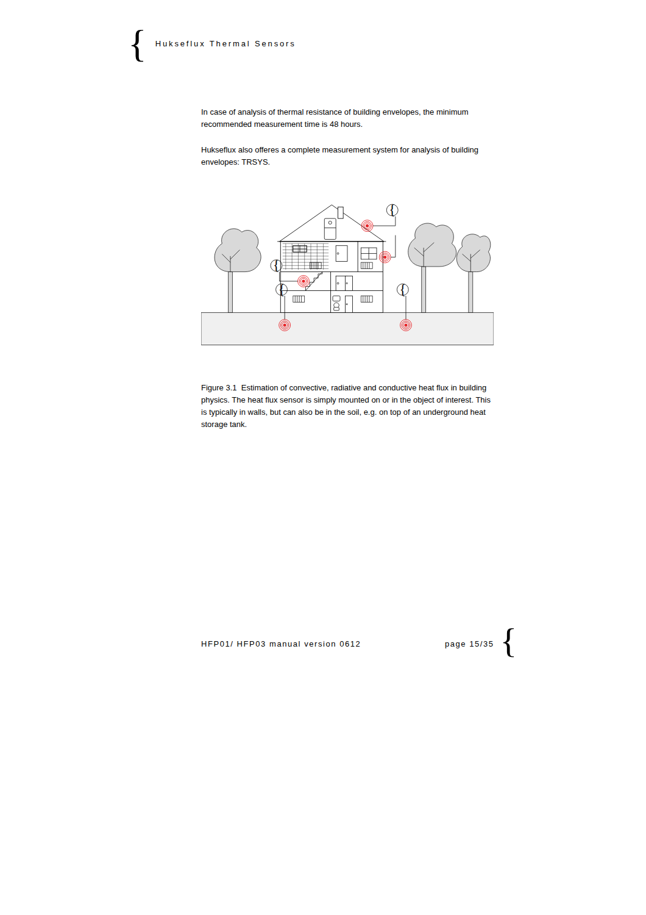{
Hukseflux Thermal Sensors
In case of analysis of thermal resistance of building envelopes, the minimum recommended measurement time is 48 hours.
Hukseflux also offeres a complete measurement system for analysis of building envelopes: TRSYS.
{ { { {
Figure 3.1 Estimation of convective, radiative and conductive heat flux in building physics. The heat flux sensor is simply mounted on or in the object of interest. This is typically in walls, but can also be in the soil, e.g. on top of an underground heat storage tank.
HFP01/ HFP03 manual version 0612
page 15/35 {